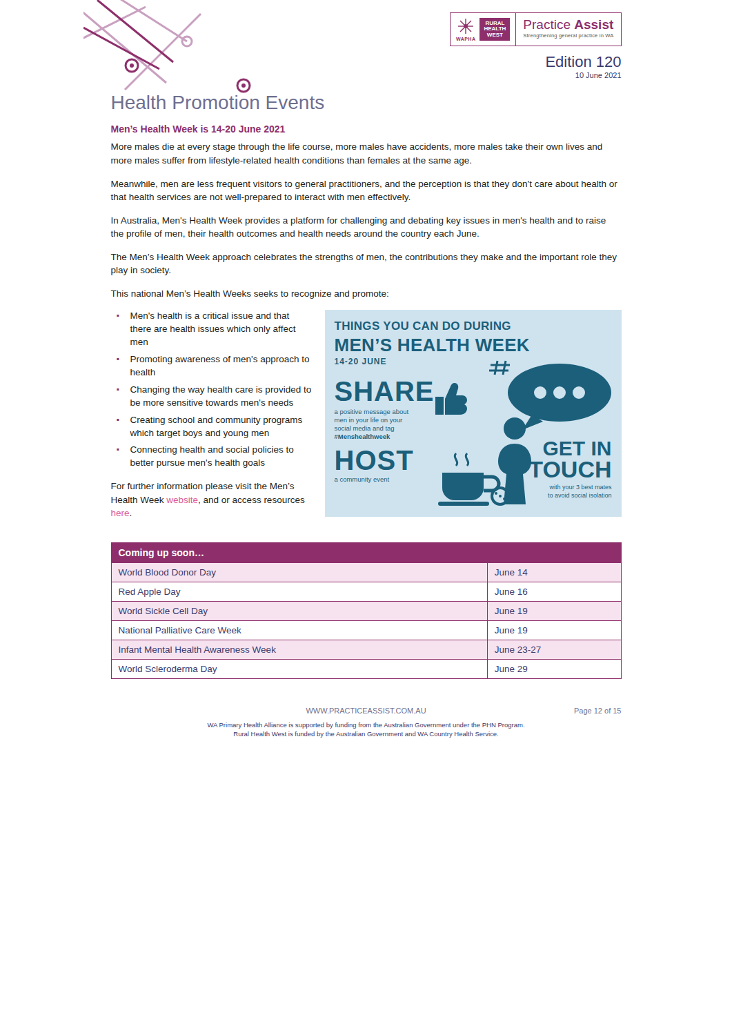WAPHA
RURAL
HEALTH
WEST
Practice Assist
Strengthening general practice in WA
Edition 120
10 June 2021
Health Promotion Events
Men’s Health Week is 14-20 June 2021
More males die at every stage through the life course, more males have accidents, more males take their own lives and more males suffer from lifestyle-related health conditions than females at the same age.
Meanwhile, men are less frequent visitors to general practitioners, and the perception is that they don't care about health or that health services are not well-prepared to interact with men effectively.
In Australia, Men's Health Week provides a platform for challenging and debating key issues in men's health and to raise the profile of men, their health outcomes and health needs around the country each June.
The Men’s Health Week approach celebrates the strengths of men, the contributions they make and the important role they play in society.
This national Men’s Health Weeks seeks to recognize and promote:
Men's health is a critical issue and that there are health issues which only affect men
Promoting awareness of men's approach to health
Changing the way health care is provided to be more sensitive towards men's needs
Creating school and community programs which target boys and young men
Connecting health and social policies to better pursue men's health goals
For further information please visit the Men’s Health Week website, and or access resources here.
THINGS YOU CAN DO DURING
MEN’S HEALTH WEEK
14-20 JUNE
SHARE
a positive message about
men in your life on your
social media and tag
#Menshealthweek
HOST
a community event
GET IN
TOUCH
with your 3 best mates
to avoid social isolation
| Coming up soon… |
| --- |
| World Blood Donor Day | June 14 |
| Red Apple Day | June 16 |
| World Sickle Cell Day | June 19 |
| National Palliative Care Week | June 19 |
| Infant Mental Health Awareness Week | June 23-27 |
| World Scleroderma Day | June 29 |
WWW.PRACTICEASSIST.COM.AU
Page 12 of 15
WA Primary Health Alliance is supported by funding from the Australian Government under the PHN Program.
Rural Health West is funded by the Australian Government and WA Country Health Service.